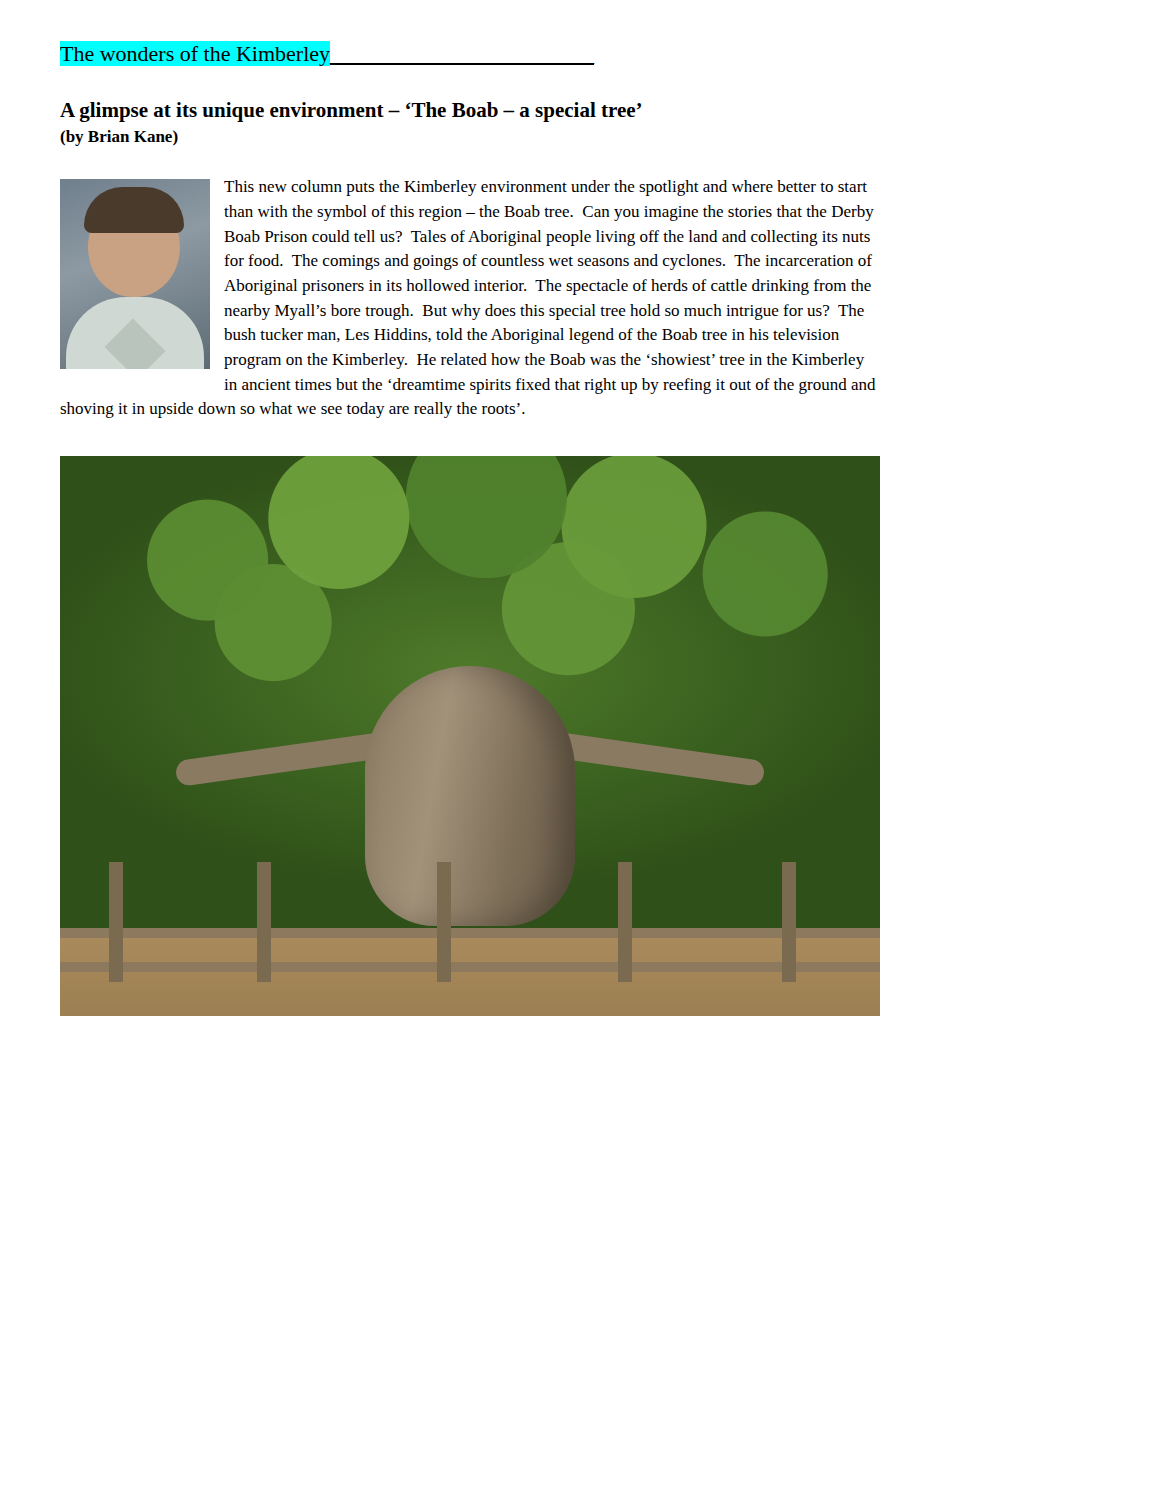The wonders of the Kimberley________________________
A glimpse at its unique environment – ‘The Boab – a special tree’
(by Brian Kane)
This new column puts the Kimberley environment under the spotlight and where better to start than with the symbol of this region – the Boab tree. Can you imagine the stories that the Derby Boab Prison could tell us? Tales of Aboriginal people living off the land and collecting its nuts for food. The comings and goings of countless wet seasons and cyclones. The incarceration of Aboriginal prisoners in its hollowed interior. The spectacle of herds of cattle drinking from the nearby Myall’s bore trough. But why does this special tree hold so much intrigue for us? The bush tucker man, Les Hiddins, told the Aboriginal legend of the Boab tree in his television program on the Kimberley. He related how the Boab was the ‘showiest’ tree in the Kimberley in ancient times but the ‘dreamtime spirits fixed that right up by reefing it out of the ground and shoving it in upside down so what we see today are really the roots’.